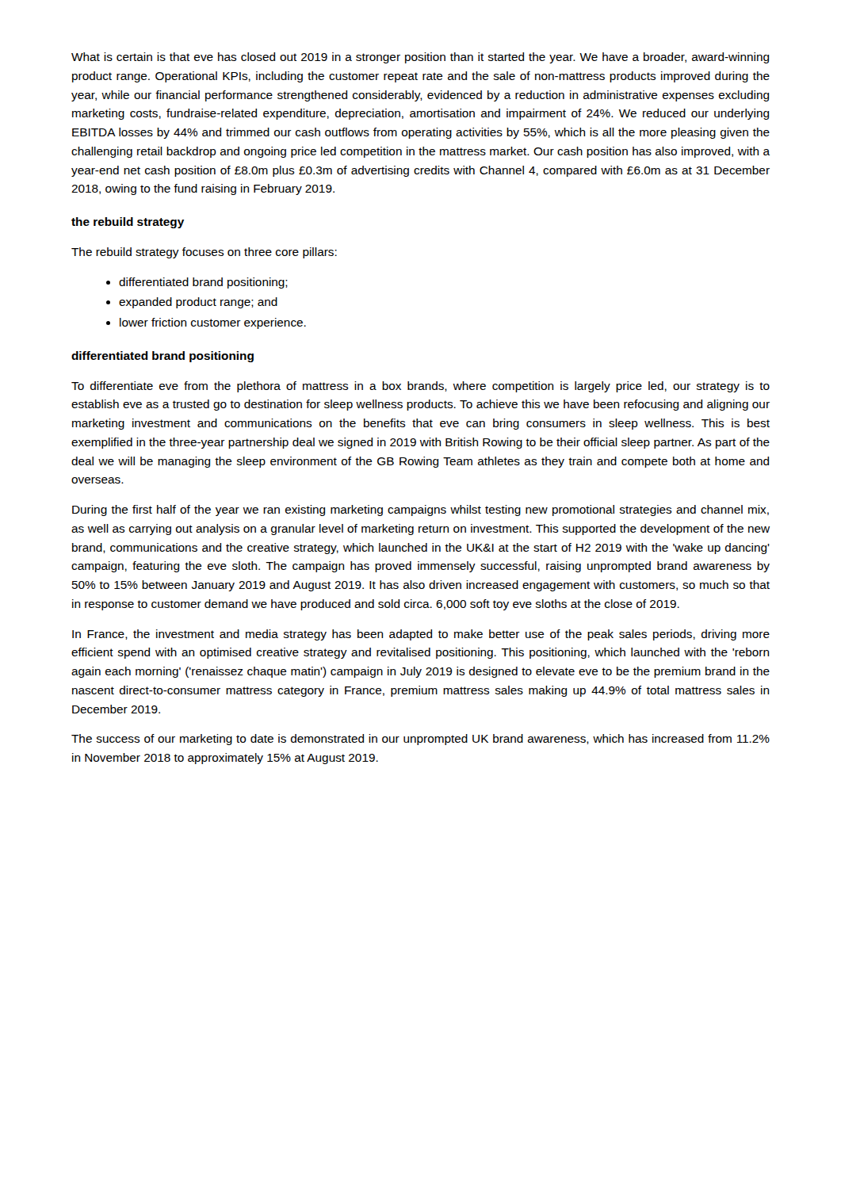What is certain is that eve has closed out 2019 in a stronger position than it started the year. We have a broader, award-winning product range. Operational KPIs, including the customer repeat rate and the sale of non-mattress products improved during the year, while our financial performance strengthened considerably, evidenced by a reduction in administrative expenses excluding marketing costs, fundraise-related expenditure, depreciation, amortisation and impairment of 24%. We reduced our underlying EBITDA losses by 44% and trimmed our cash outflows from operating activities by 55%, which is all the more pleasing given the challenging retail backdrop and ongoing price led competition in the mattress market. Our cash position has also improved, with a year-end net cash position of £8.0m plus £0.3m of advertising credits with Channel 4, compared with £6.0m as at 31 December 2018, owing to the fund raising in February 2019.
the rebuild strategy
The rebuild strategy focuses on three core pillars:
differentiated brand positioning;
expanded product range; and
lower friction customer experience.
differentiated brand positioning
To differentiate eve from the plethora of mattress in a box brands, where competition is largely price led, our strategy is to establish eve as a trusted go to destination for sleep wellness products. To achieve this we have been refocusing and aligning our marketing investment and communications on the benefits that eve can bring consumers in sleep wellness. This is best exemplified in the three-year partnership deal we signed in 2019 with British Rowing to be their official sleep partner. As part of the deal we will be managing the sleep environment of the GB Rowing Team athletes as they train and compete both at home and overseas.
During the first half of the year we ran existing marketing campaigns whilst testing new promotional strategies and channel mix, as well as carrying out analysis on a granular level of marketing return on investment. This supported the development of the new brand, communications and the creative strategy, which launched in the UK&I at the start of H2 2019 with the 'wake up dancing' campaign, featuring the eve sloth. The campaign has proved immensely successful, raising unprompted brand awareness by 50% to 15% between January 2019 and August 2019. It has also driven increased engagement with customers, so much so that in response to customer demand we have produced and sold circa. 6,000 soft toy eve sloths at the close of 2019.
In France, the investment and media strategy has been adapted to make better use of the peak sales periods, driving more efficient spend with an optimised creative strategy and revitalised positioning. This positioning, which launched with the 'reborn again each morning' ('renaissez chaque matin') campaign in July 2019 is designed to elevate eve to be the premium brand in the nascent direct-to-consumer mattress category in France, premium mattress sales making up 44.9% of total mattress sales in December 2019.
The success of our marketing to date is demonstrated in our unprompted UK brand awareness, which has increased from 11.2% in November 2018 to approximately 15% at August 2019.